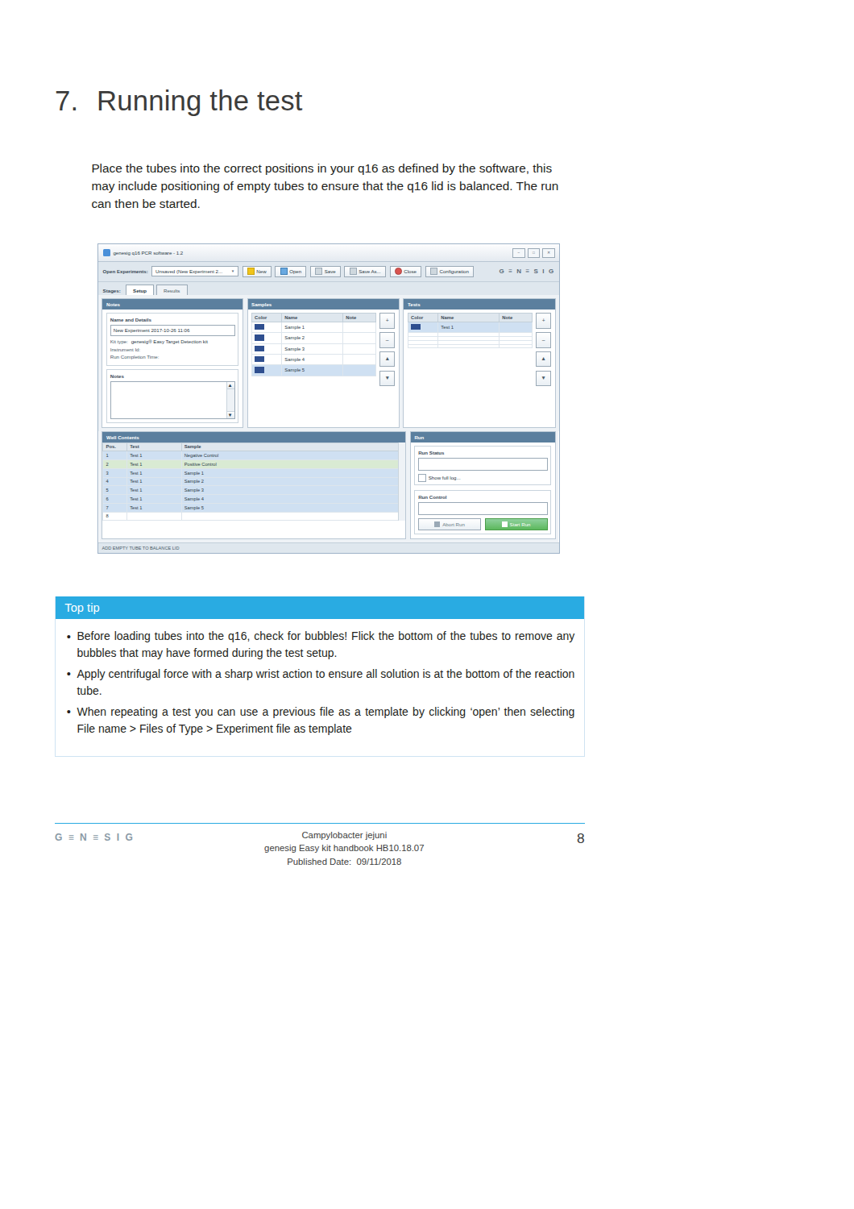7. Running the test
Place the tubes into the correct positions in your q16 as defined by the software, this may include positioning of empty tubes to ensure that the q16 lid is balanced. The run can then be started.
genesig q16 PCR software - 1.2
–□✕
Open Experiments: Unsaved (New Experiment 2...▼ New Open Save Save As... Close Configuration G ≡ N ≡ S I G
Stages: Setup Results
Notes
Name and Details
New Experiment 2017-10-26 11:06
Kit type: genesig® Easy Target Detection kit
Instrument Id:
Run Completion Time:
Notes
▲
▼
Samples
| Color | Name | Note |
| --- | --- | --- |
| | Sample 1 | |
| | Sample 2 | |
| | Sample 3 | |
| | Sample 4 | |
| | Sample 5 | |
+ – ▲ ▼
Tests
| Color | Name | Note |
| --- | --- | --- |
| | Test 1 | |
+ – ▲ ▼
Well Contents
| Pos. | Test | Sample |
| --- | --- | --- |
| 1 | Test 1 | Negative Control |
| 2 | Test 1 | Positive Control |
| 3 | Test 1 | Sample 1 |
| 4 | Test 1 | Sample 2 |
| 5 | Test 1 | Sample 3 |
| 6 | Test 1 | Sample 4 |
| 7 | Test 1 | Sample 5 |
| 8 | | |
Run
Run Status
Show full log...
Run Control
Abort Run Start Run
ADD EMPTY TUBE TO BALANCE LID
Top tip
Before loading tubes into the q16, check for bubbles! Flick the bottom of the tubes to remove any bubbles that may have formed during the test setup.
Apply centrifugal force with a sharp wrist action to ensure all solution is at the bottom of the reaction tube.
When repeating a test you can use a previous file as a template by clicking ‘open’ then selecting File name > Files of Type > Experiment file as template
G ≡ N ≡ S I G
Campylobacter jejuni
genesig Easy kit handbook HB10.18.07
Published Date: 09/11/2018
8